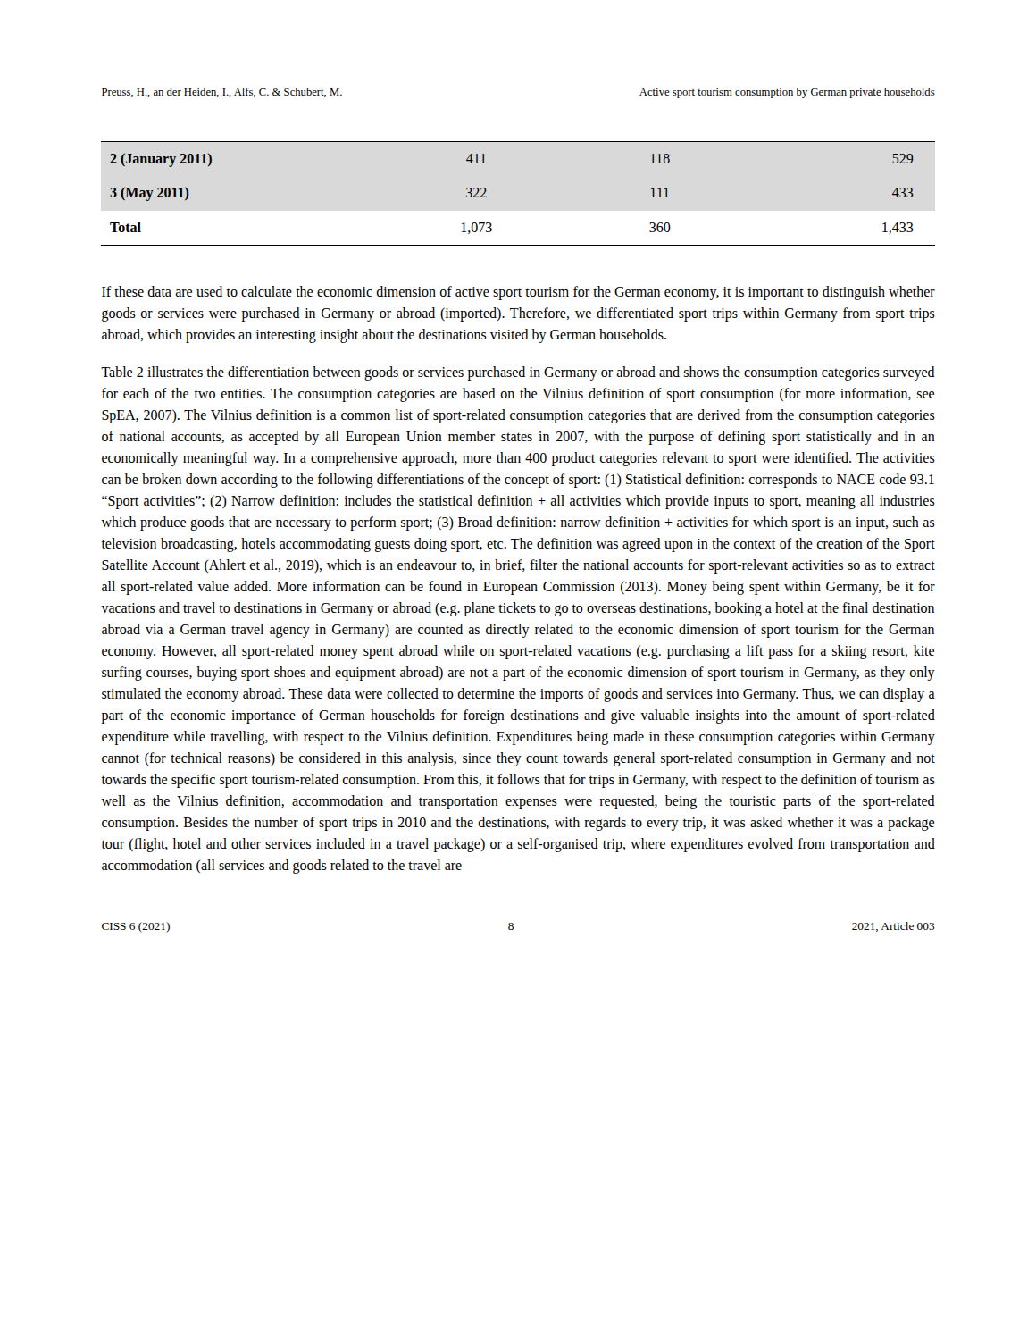Preuss, H., an der Heiden, I., Alfs, C. & Schubert, M.
Active sport tourism consumption by German private households
| 2 (January 2011) | 411 | 118 | 529 |
| 3 (May 2011) | 322 | 111 | 433 |
| Total | 1,073 | 360 | 1,433 |
If these data are used to calculate the economic dimension of active sport tourism for the German economy, it is important to distinguish whether goods or services were purchased in Germany or abroad (imported). Therefore, we differentiated sport trips within Germany from sport trips abroad, which provides an interesting insight about the destinations visited by German households.
Table 2 illustrates the differentiation between goods or services purchased in Germany or abroad and shows the consumption categories surveyed for each of the two entities. The consumption categories are based on the Vilnius definition of sport consumption (for more information, see SpEA, 2007). The Vilnius definition is a common list of sport-related consumption categories that are derived from the consumption categories of national accounts, as accepted by all European Union member states in 2007, with the purpose of defining sport statistically and in an economically meaningful way. In a comprehensive approach, more than 400 product categories relevant to sport were identified. The activities can be broken down according to the following differentiations of the concept of sport: (1) Statistical definition: corresponds to NACE code 93.1 “Sport activities”; (2) Narrow definition: includes the statistical definition + all activities which provide inputs to sport, meaning all industries which produce goods that are necessary to perform sport; (3) Broad definition: narrow definition + activities for which sport is an input, such as television broadcasting, hotels accommodating guests doing sport, etc. The definition was agreed upon in the context of the creation of the Sport Satellite Account (Ahlert et al., 2019), which is an endeavour to, in brief, filter the national accounts for sport-relevant activities so as to extract all sport-related value added. More information can be found in European Commission (2013). Money being spent within Germany, be it for vacations and travel to destinations in Germany or abroad (e.g. plane tickets to go to overseas destinations, booking a hotel at the final destination abroad via a German travel agency in Germany) are counted as directly related to the economic dimension of sport tourism for the German economy. However, all sport-related money spent abroad while on sport-related vacations (e.g. purchasing a lift pass for a skiing resort, kite surfing courses, buying sport shoes and equipment abroad) are not a part of the economic dimension of sport tourism in Germany, as they only stimulated the economy abroad. These data were collected to determine the imports of goods and services into Germany. Thus, we can display a part of the economic importance of German households for foreign destinations and give valuable insights into the amount of sport-related expenditure while travelling, with respect to the Vilnius definition. Expenditures being made in these consumption categories within Germany cannot (for technical reasons) be considered in this analysis, since they count towards general sport-related consumption in Germany and not towards the specific sport tourism-related consumption. From this, it follows that for trips in Germany, with respect to the definition of tourism as well as the Vilnius definition, accommodation and transportation expenses were requested, being the touristic parts of the sport-related consumption. Besides the number of sport trips in 2010 and the destinations, with regards to every trip, it was asked whether it was a package tour (flight, hotel and other services included in a travel package) or a self-organised trip, where expenditures evolved from transportation and accommodation (all services and goods related to the travel are
CISS 6 (2021)
8
2021, Article 003